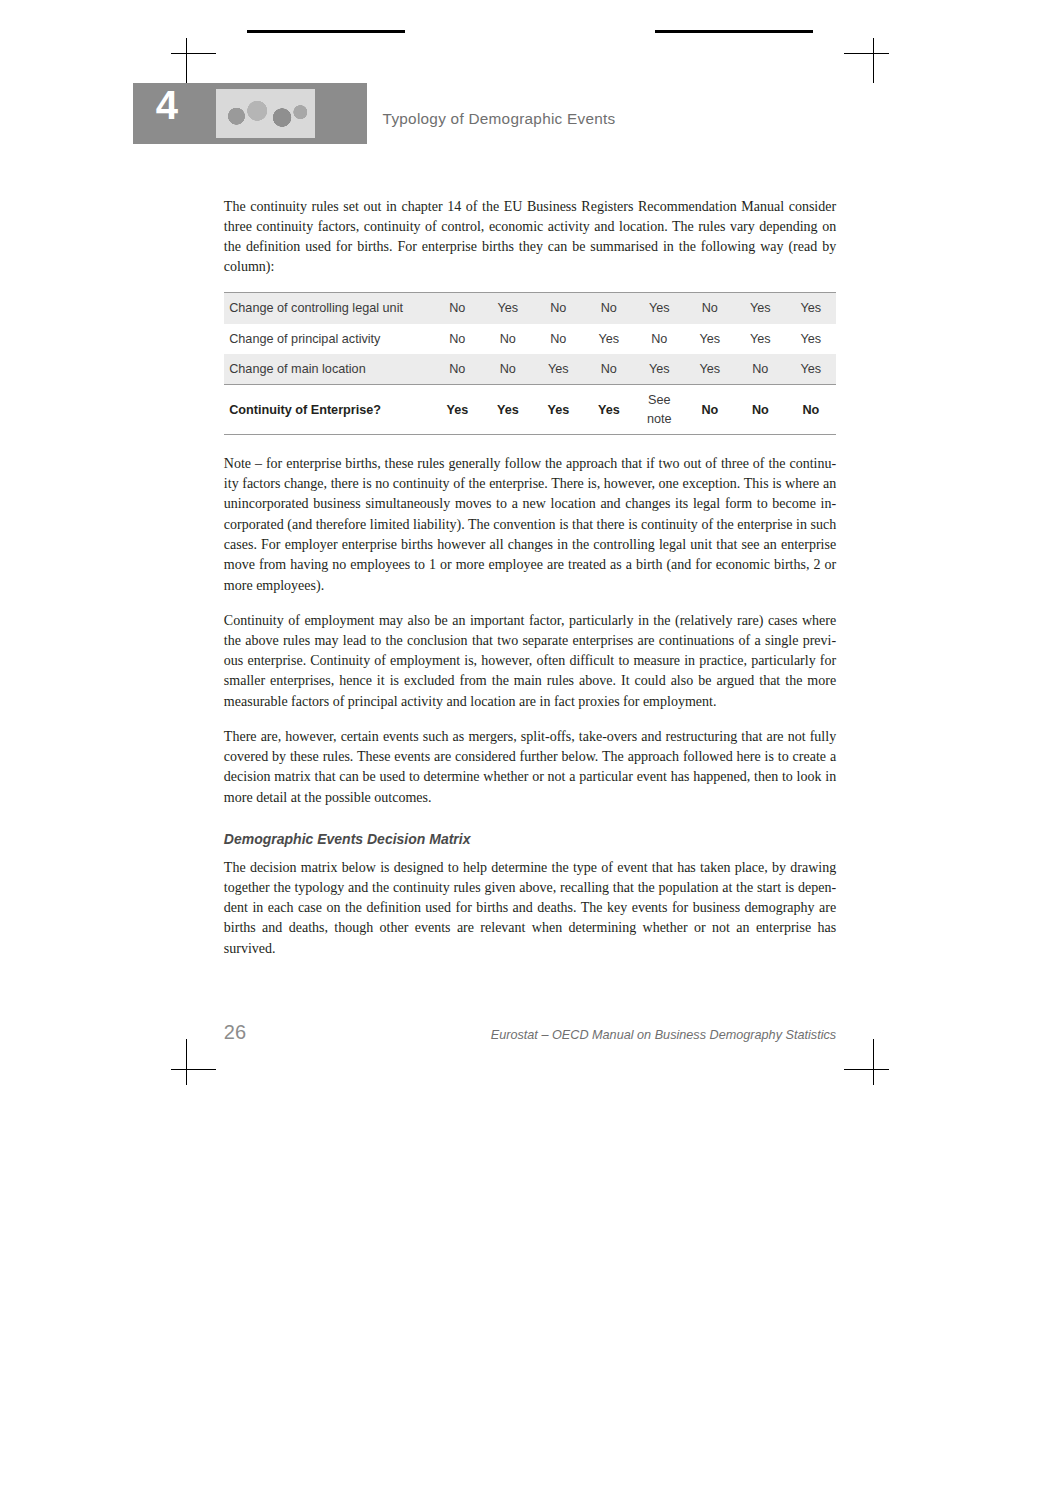4
Typology of Demographic Events
The continuity rules set out in chapter 14 of the EU Business Registers Recommendation Manual consider three continuity factors, continuity of control, economic activity and location. The rules vary depending on the definition used for births. For enterprise births they can be summarised in the following way (read by column):
| Change of controlling legal unit | No | Yes | No | No | Yes | No | Yes | Yes |
| Change of principal activity | No | No | No | Yes | No | Yes | Yes | Yes |
| Change of main location | No | No | Yes | No | Yes | Yes | No | Yes |
| Continuity of Enterprise? | Yes | Yes | Yes | Yes | See note | No | No | No |
Note – for enterprise births, these rules generally follow the approach that if two out of three of the continuity factors change, there is no continuity of the enterprise. There is, however, one exception. This is where an unincorporated business simultaneously moves to a new location and changes its legal form to become incorporated (and therefore limited liability). The convention is that there is continuity of the enterprise in such cases. For employer enterprise births however all changes in the controlling legal unit that see an enterprise move from having no employees to 1 or more employee are treated as a birth (and for economic births, 2 or more employees).
Continuity of employment may also be an important factor, particularly in the (relatively rare) cases where the above rules may lead to the conclusion that two separate enterprises are continuations of a single previous enterprise. Continuity of employment is, however, often difficult to measure in practice, particularly for smaller enterprises, hence it is excluded from the main rules above. It could also be argued that the more measurable factors of principal activity and location are in fact proxies for employment.
There are, however, certain events such as mergers, split-offs, take-overs and restructuring that are not fully covered by these rules. These events are considered further below. The approach followed here is to create a decision matrix that can be used to determine whether or not a particular event has happened, then to look in more detail at the possible outcomes.
Demographic Events Decision Matrix
The decision matrix below is designed to help determine the type of event that has taken place, by drawing together the typology and the continuity rules given above, recalling that the population at the start is dependent in each case on the definition used for births and deaths. The key events for business demography are births and deaths, though other events are relevant when determining whether or not an enterprise has survived.
26
Eurostat – OECD Manual on Business Demography Statistics